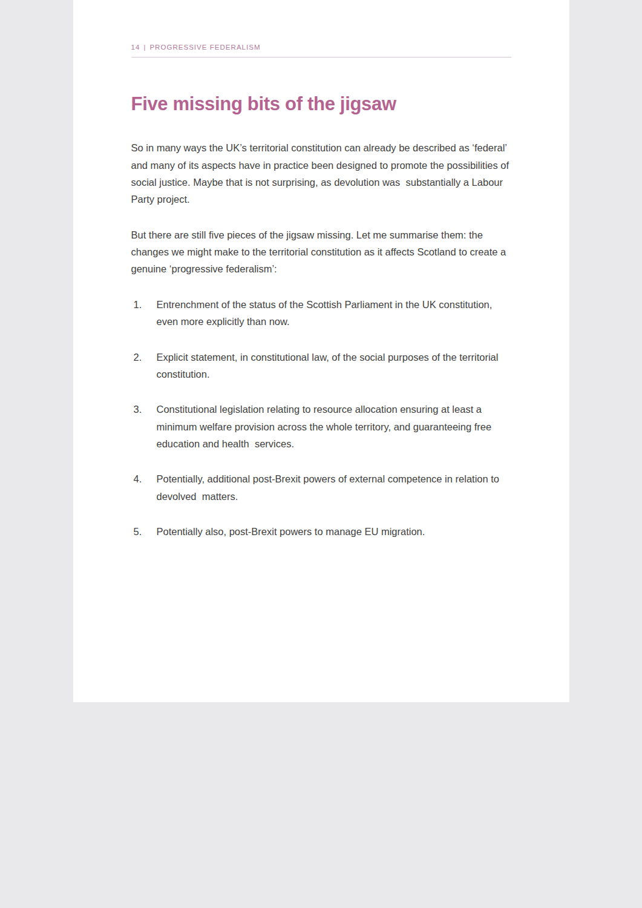14|PROGRESSIVE FEDERALISM
Five missing bits of the jigsaw
So in many ways the UK’s territorial constitution can already be described as ‘federal’ and many of its aspects have in practice been designed to promote the possibilities of social justice. Maybe that is not surprising, as devolution was substantially a Labour Party project.
But there are still five pieces of the jigsaw missing. Let me summarise them: the changes we might make to the territorial constitution as it affects Scotland to create a genuine ‘progressive federalism’:
Entrenchment of the status of the Scottish Parliament in the UK constitution, even more explicitly than now.
Explicit statement, in constitutional law, of the social purposes of the territorial constitution.
Constitutional legislation relating to resource allocation ensuring at least a minimum welfare provision across the whole territory, and guaranteeing free education and health services.
Potentially, additional post-Brexit powers of external competence in relation to devolved matters.
Potentially also, post-Brexit powers to manage EU migration.